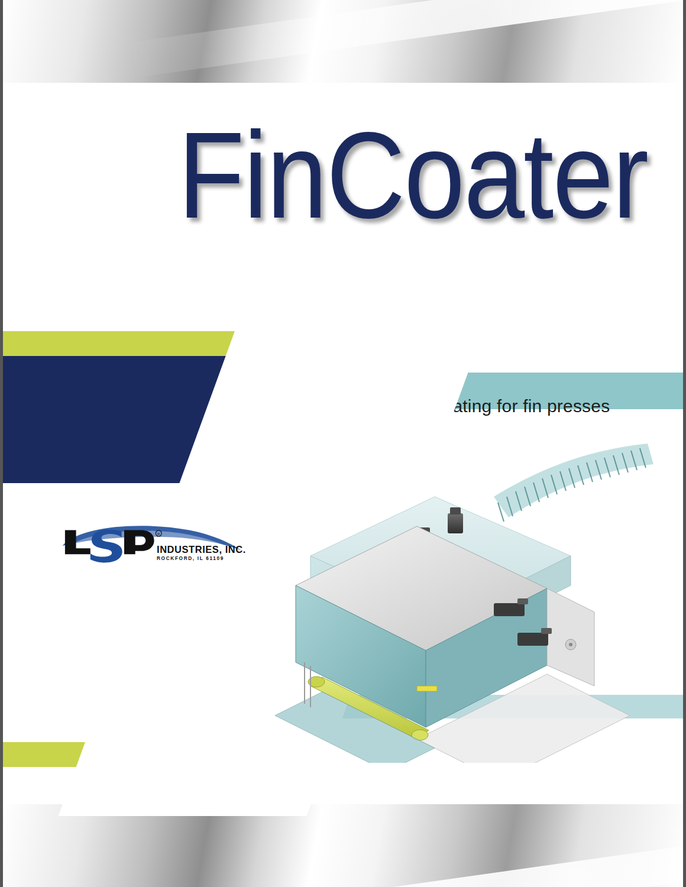FinCoater
Light lubricant coating for fin presses
R INDUSTRIES, INC. ROCKFORD, IL 61109